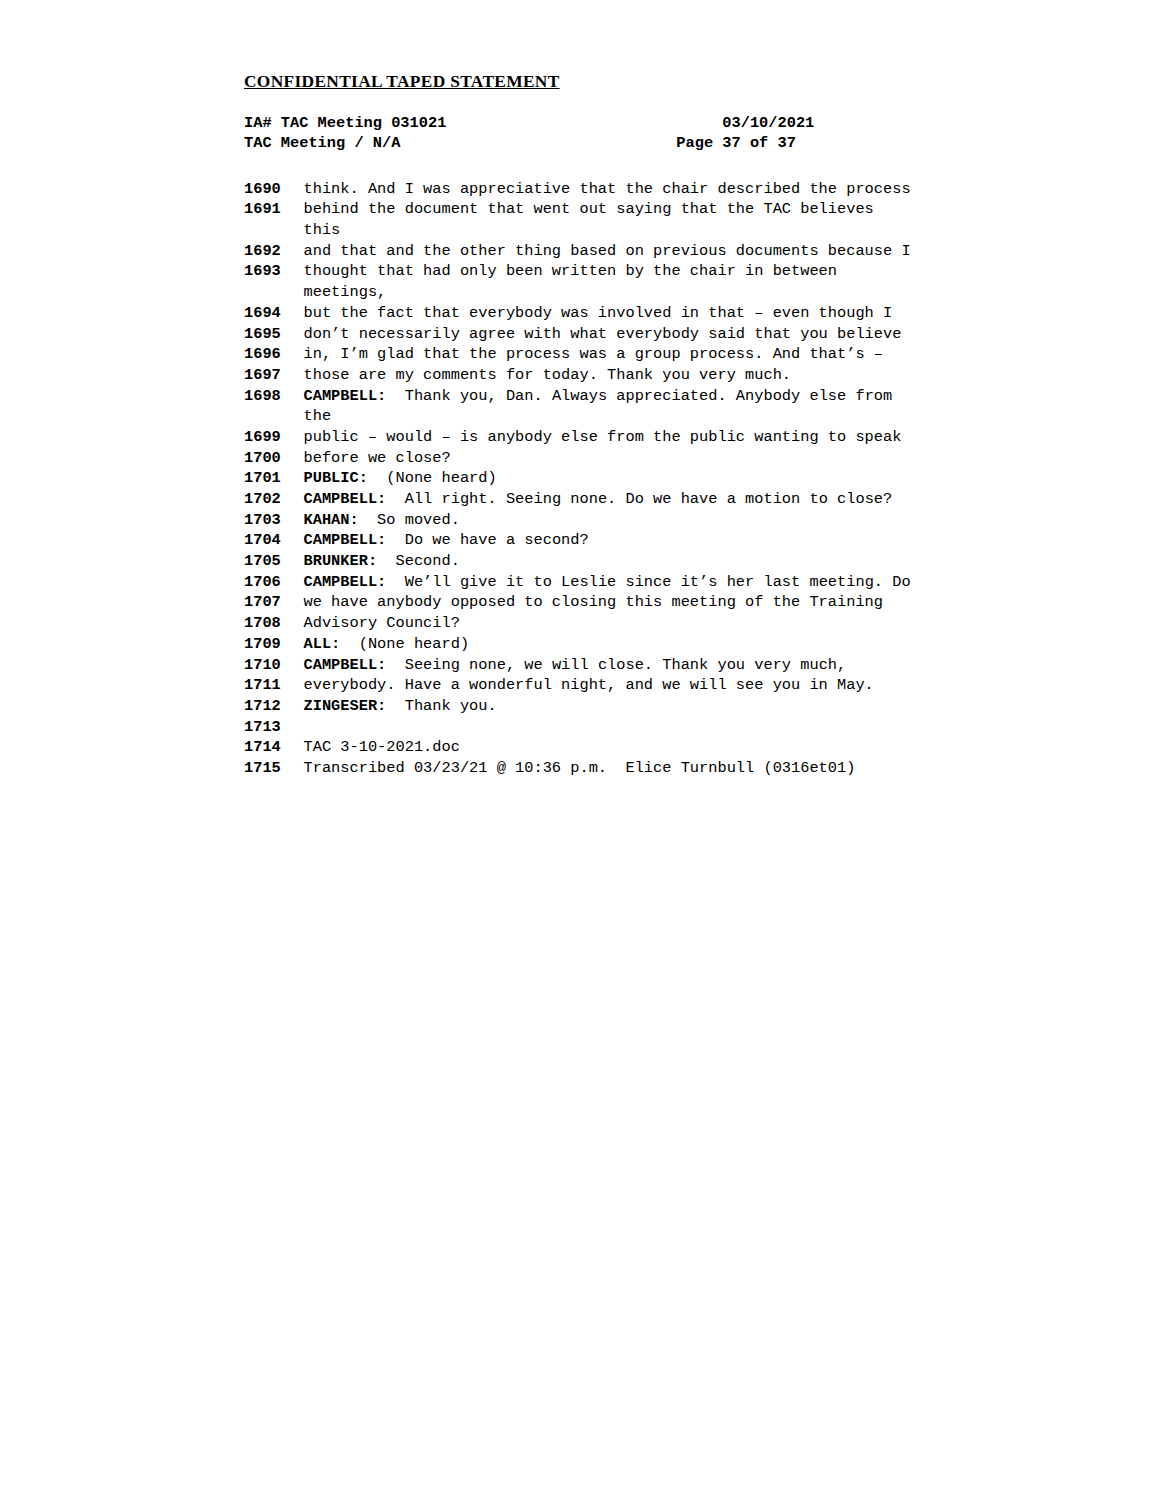CONFIDENTIAL TAPED STATEMENT
IA# TAC Meeting 031021 03/10/2021 TAC Meeting / N/A Page 37 of 37
| 1690 | think. And I was appreciative that the chair described the process |
| 1691 | behind the document that went out saying that the TAC believes this |
| 1692 | and that and the other thing based on previous documents because I |
| 1693 | thought that had only been written by the chair in between meetings, |
| 1694 | but the fact that everybody was involved in that – even though I |
| 1695 | don’t necessarily agree with what everybody said that you believe |
| 1696 | in, I’m glad that the process was a group process. And that’s – |
| 1697 | those are my comments for today. Thank you very much. |
| 1698 | CAMPBELL: Thank you, Dan. Always appreciated. Anybody else from the |
| 1699 | public – would – is anybody else from the public wanting to speak |
| 1700 | before we close? |
| 1701 | PUBLIC: (None heard) |
| 1702 | CAMPBELL: All right. Seeing none. Do we have a motion to close? |
| 1703 | KAHAN: So moved. |
| 1704 | CAMPBELL: Do we have a second? |
| 1705 | BRUNKER: Second. |
| 1706 | CAMPBELL: We’ll give it to Leslie since it’s her last meeting. Do |
| 1707 | we have anybody opposed to closing this meeting of the Training |
| 1708 | Advisory Council? |
| 1709 | ALL: (None heard) |
| 1710 | CAMPBELL: Seeing none, we will close. Thank you very much, |
| 1711 | everybody. Have a wonderful night, and we will see you in May. |
| 1712 | ZINGESER: Thank you. |
| 1713 | |
| 1714 | TAC 3-10-2021.doc |
| 1715 | Transcribed 03/23/21 @ 10:36 p.m. Elice Turnbull (0316et01) |